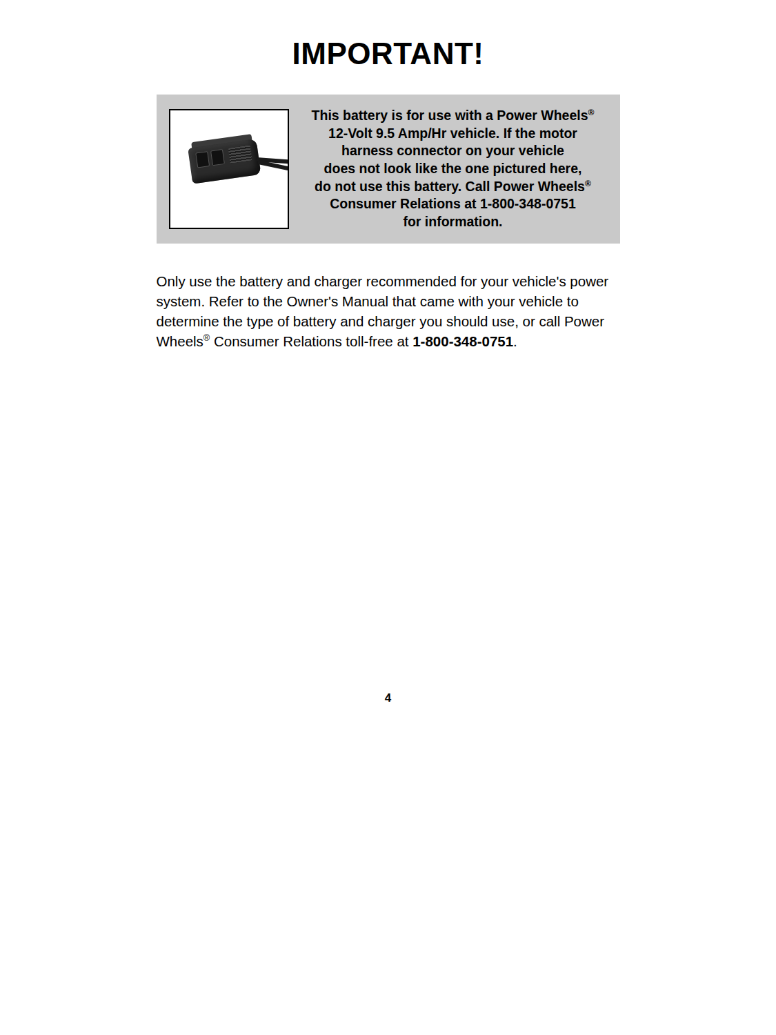IMPORTANT!
This battery is for use with a Power Wheels®
12-Volt 9.5 Amp/Hr vehicle. If the motor
harness connector on your vehicle
does not look like the one pictured here,
do not use this battery. Call Power Wheels®
Consumer Relations at 1-800-348-0751
for information.
Only use the battery and charger recommended for your vehicle's power system. Refer to the Owner's Manual that came with your vehicle to determine the type of battery and charger you should use, or call Power Wheels® Consumer Relations toll-free at 1-800-348-0751.
4